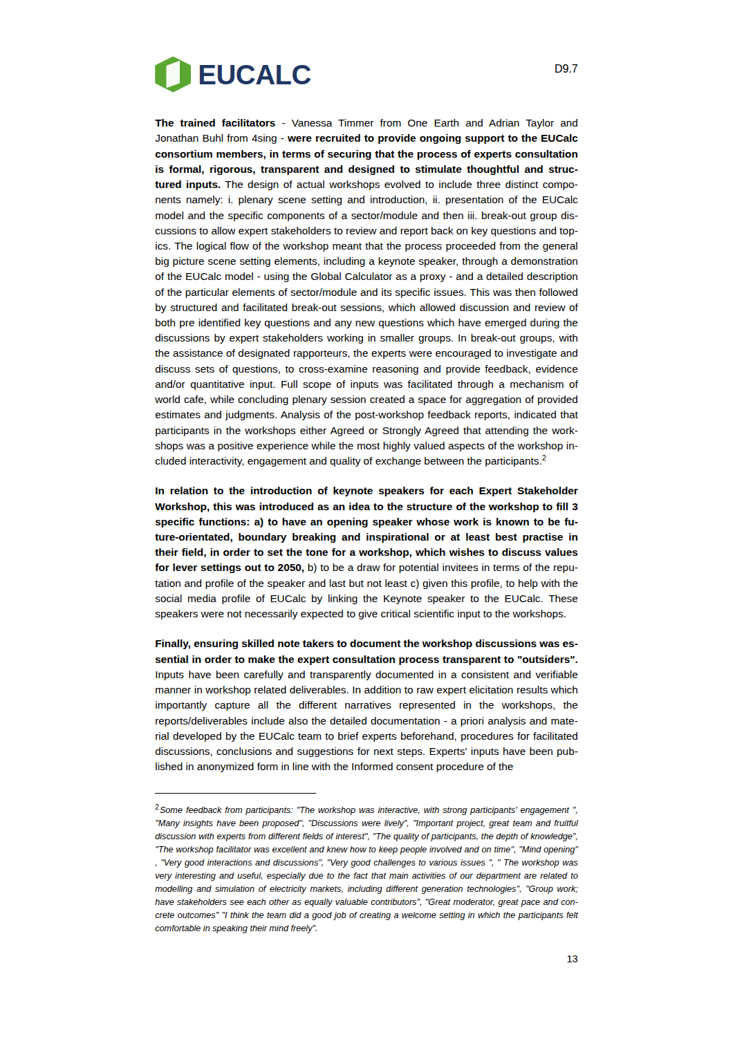EU CALC
D9.7
The trained facilitators - Vanessa Timmer from One Earth and Adrian Taylor and Jonathan Buhl from 4sing - were recruited to provide ongoing support to the EUCalc consortium members, in terms of securing that the process of experts consultation is formal, rigorous, transparent and designed to stimulate thoughtful and structured inputs. The design of actual workshops evolved to include three distinct components namely: i. plenary scene setting and introduction, ii. presentation of the EUCalc model and the specific components of a sector/module and then iii. break-out group discussions to allow expert stakeholders to review and report back on key questions and topics. The logical flow of the workshop meant that the process proceeded from the general big picture scene setting elements, including a keynote speaker, through a demonstration of the EUCalc model - using the Global Calculator as a proxy - and a detailed description of the particular elements of sector/module and its specific issues. This was then followed by structured and facilitated break-out sessions, which allowed discussion and review of both pre identified key questions and any new questions which have emerged during the discussions by expert stakeholders working in smaller groups. In break-out groups, with the assistance of designated rapporteurs, the experts were encouraged to investigate and discuss sets of questions, to cross-examine reasoning and provide feedback, evidence and/or quantitative input. Full scope of inputs was facilitated through a mechanism of world cafe, while concluding plenary session created a space for aggregation of provided estimates and judgments. Analysis of the post-workshop feedback reports, indicated that participants in the workshops either Agreed or Strongly Agreed that attending the workshops was a positive experience while the most highly valued aspects of the workshop included interactivity, engagement and quality of exchange between the participants.2
In relation to the introduction of keynote speakers for each Expert Stakeholder Workshop, this was introduced as an idea to the structure of the workshop to fill 3 specific functions: a) to have an opening speaker whose work is known to be future-orientated, boundary breaking and inspirational or at least best practise in their field, in order to set the tone for a workshop, which wishes to discuss values for lever settings out to 2050, b) to be a draw for potential invitees in terms of the reputation and profile of the speaker and last but not least c) given this profile, to help with the social media profile of EUCalc by linking the Keynote speaker to the EUCalc. These speakers were not necessarily expected to give critical scientific input to the workshops.
Finally, ensuring skilled note takers to document the workshop discussions was essential in order to make the expert consultation process transparent to "outsiders". Inputs have been carefully and transparently documented in a consistent and verifiable manner in workshop related deliverables. In addition to raw expert elicitation results which importantly capture all the different narratives represented in the workshops, the reports/deliverables include also the detailed documentation - a priori analysis and material developed by the EUCalc team to brief experts beforehand, procedures for facilitated discussions, conclusions and suggestions for next steps. Experts' inputs have been published in anonymized form in line with the Informed consent procedure of the
2 Some feedback from participants: "The workshop was interactive, with strong participants' engagement ", "Many insights have been proposed", "Discussions were lively", "Important project, great team and fruitful discussion with experts from different fields of interest", "The quality of participants, the depth of knowledge", "The workshop facilitator was excellent and knew how to keep people involved and on time", "Mind opening" , "Very good interactions and discussions", "Very good challenges to various issues ", " The workshop was very interesting and useful, especially due to the fact that main activities of our department are related to modelling and simulation of electricity markets, including different generation technologies", "Group work; have stakeholders see each other as equally valuable contributors", "Great moderator, great pace and concrete outcomes" "I think the team did a good job of creating a welcome setting in which the participants felt comfortable in speaking their mind freely".
13